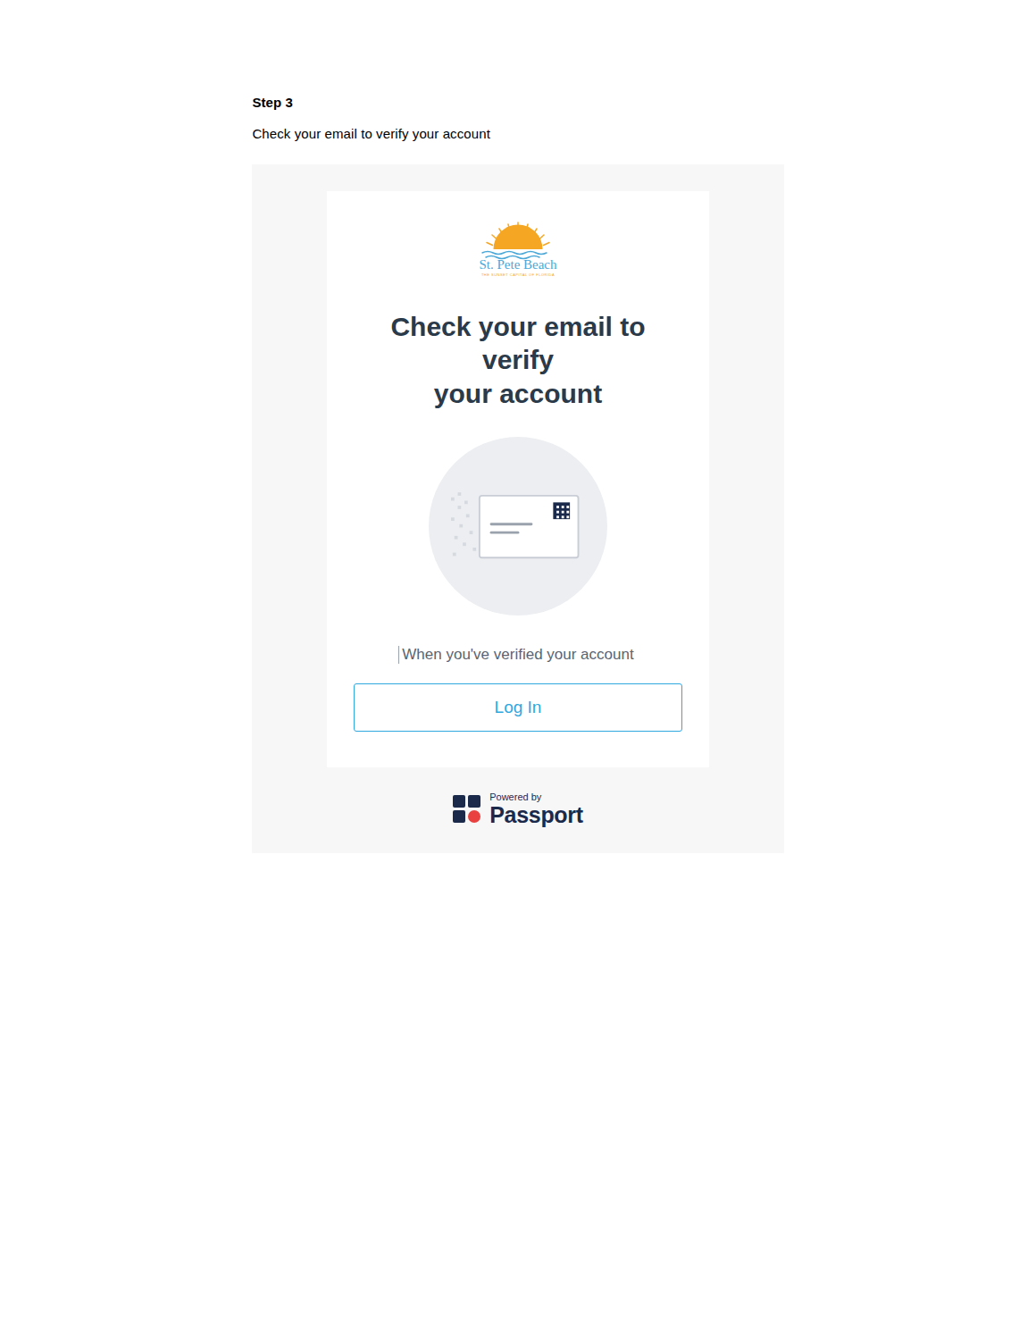Step 3
Check your email to verify your account
St. Pete Beach THE SUNSET CAPITAL OF FLORIDA
Check your email to verify
your account
When you've verified your account
Log In
Powered by Passport